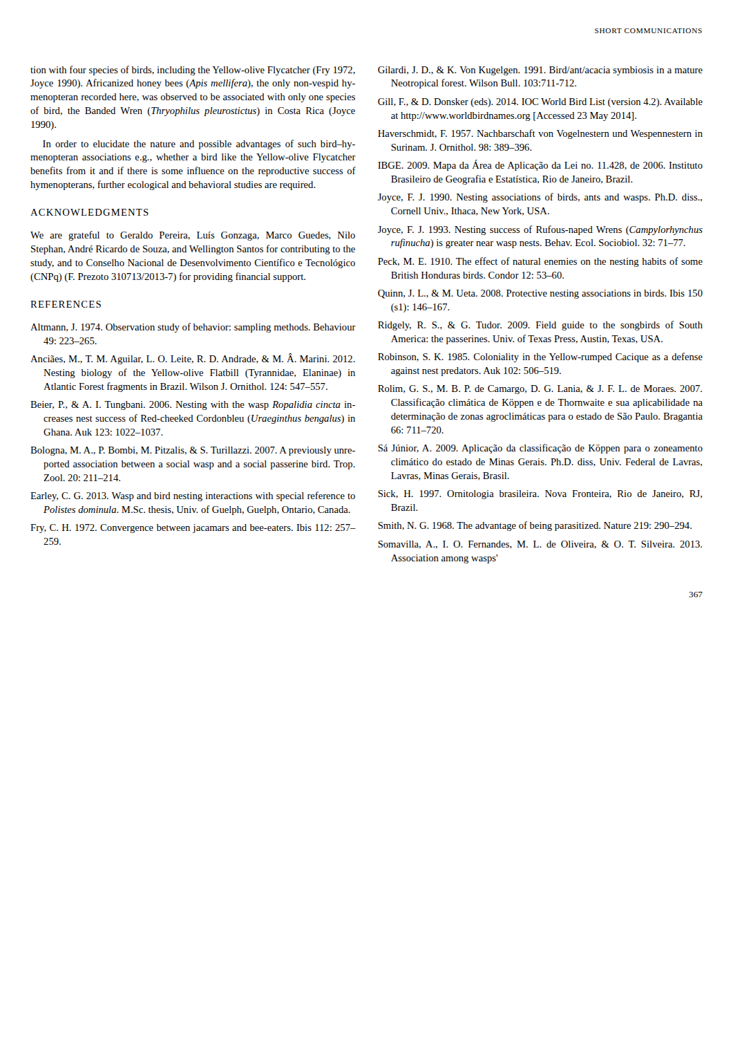SHORT COMMUNICATIONS
tion with four species of birds, including the Yellow-olive Flycatcher (Fry 1972, Joyce 1990). Africanized honey bees (Apis mellifera), the only non-vespid hymenopteran recorded here, was observed to be associated with only one species of bird, the Banded Wren (Thryophilus pleurostictus) in Costa Rica (Joyce 1990).
In order to elucidate the nature and possible advantages of such bird–hymenopteran associations e.g., whether a bird like the Yellow-olive Flycatcher benefits from it and if there is some influence on the reproductive success of hymenopterans, further ecological and behavioral studies are required.
ACKNOWLEDGMENTS
We are grateful to Geraldo Pereira, Luís Gonzaga, Marco Guedes, Nilo Stephan, André Ricardo de Souza, and Wellington Santos for contributing to the study, and to Conselho Nacional de Desenvolvimento Científico e Tecnológico (CNPq) (F. Prezoto 310713/2013-7) for providing financial support.
REFERENCES
Altmann, J. 1974. Observation study of behavior: sampling methods. Behaviour 49: 223–265.
Anciães, M., T. M. Aguilar, L. O. Leite, R. D. Andrade, & M. Â. Marini. 2012. Nesting biology of the Yellow-olive Flatbill (Tyrannidae, Elaninae) in Atlantic Forest fragments in Brazil. Wilson J. Ornithol. 124: 547–557.
Beier, P., & A. I. Tungbani. 2006. Nesting with the wasp Ropalidia cincta increases nest success of Red-cheeked Cordonbleu (Uraeginthus bengalus) in Ghana. Auk 123: 1022–1037.
Bologna, M. A., P. Bombi, M. Pitzalis, & S. Turillazzi. 2007. A previously unreported association between a social wasp and a social passerine bird. Trop. Zool. 20: 211–214.
Earley, C. G. 2013. Wasp and bird nesting interactions with special reference to Polistes dominula. M.Sc. thesis, Univ. of Guelph, Guelph, Ontario, Canada.
Fry, C. H. 1972. Convergence between jacamars and bee-eaters. Ibis 112: 257–259.
Gilardi, J. D., & K. Von Kugelgen. 1991. Bird/ant/acacia symbiosis in a mature Neotropical forest. Wilson Bull. 103:711-712.
Gill, F., & D. Donsker (eds). 2014. IOC World Bird List (version 4.2). Available at http://www.worldbirdnames.org [Accessed 23 May 2014].
Haverschmidt, F. 1957. Nachbarschaft von Vogelnestern und Wespennestern in Surinam. J. Ornithol. 98: 389–396.
IBGE. 2009. Mapa da Área de Aplicação da Lei no. 11.428, de 2006. Instituto Brasileiro de Geografia e Estatística, Rio de Janeiro, Brazil.
Joyce, F. J. 1990. Nesting associations of birds, ants and wasps. Ph.D. diss., Cornell Univ., Ithaca, New York, USA.
Joyce, F. J. 1993. Nesting success of Rufous-naped Wrens (Campylorhynchus rufinucha) is greater near wasp nests. Behav. Ecol. Sociobiol. 32: 71–77.
Peck, M. E. 1910. The effect of natural enemies on the nesting habits of some British Honduras birds. Condor 12: 53–60.
Quinn, J. L., & M. Ueta. 2008. Protective nesting associations in birds. Ibis 150 (s1): 146–167.
Ridgely, R. S., & G. Tudor. 2009. Field guide to the songbirds of South America: the passerines. Univ. of Texas Press, Austin, Texas, USA.
Robinson, S. K. 1985. Coloniality in the Yellow-rumped Cacique as a defense against nest predators. Auk 102: 506–519.
Rolim, G. S., M. B. P. de Camargo, D. G. Lania, & J. F. L. de Moraes. 2007. Classificação climática de Köppen e de Thornwaite e sua aplicabilidade na determinação de zonas agroclimáticas para o estado de São Paulo. Bragantia 66: 711–720.
Sá Júnior, A. 2009. Aplicação da classificação de Köppen para o zoneamento climático do estado de Minas Gerais. Ph.D. diss, Univ. Federal de Lavras, Lavras, Minas Gerais, Brasil.
Sick, H. 1997. Ornitologia brasileira. Nova Fronteira, Rio de Janeiro, RJ, Brazil.
Smith, N. G. 1968. The advantage of being parasitized. Nature 219: 290–294.
Somavilla, A., I. O. Fernandes, M. L. de Oliveira, & O. T. Silveira. 2013. Association among wasps'
367